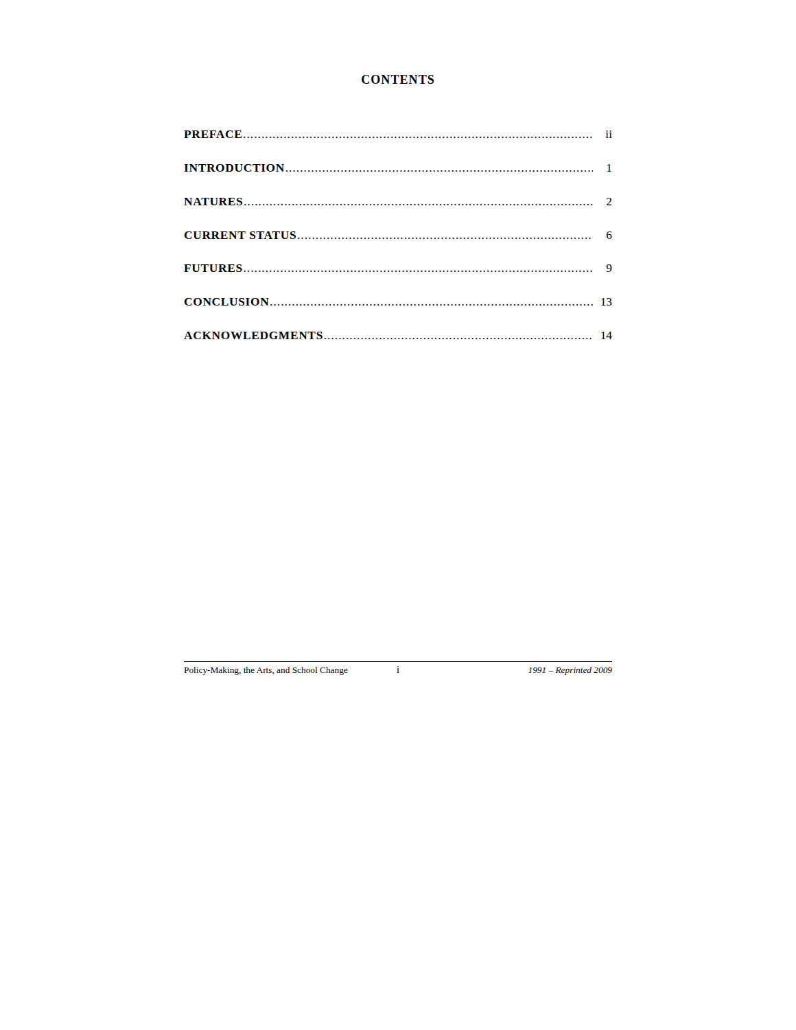CONTENTS
PREFACE .................................................................................................................................. ii
INTRODUCTION ..................................................................................................................... 1
NATURES ............................................................................................................................. 2
CURRENT STATUS .............................................................................................................. 6
FUTURES .............................................................................................................................. 9
CONCLUSION ....................................................................................................................... 13
ACKNOWLEDGMENTS ....................................................................................................... 14
Policy-Making, the Arts, and School Change
i
1991 – Reprinted 2009